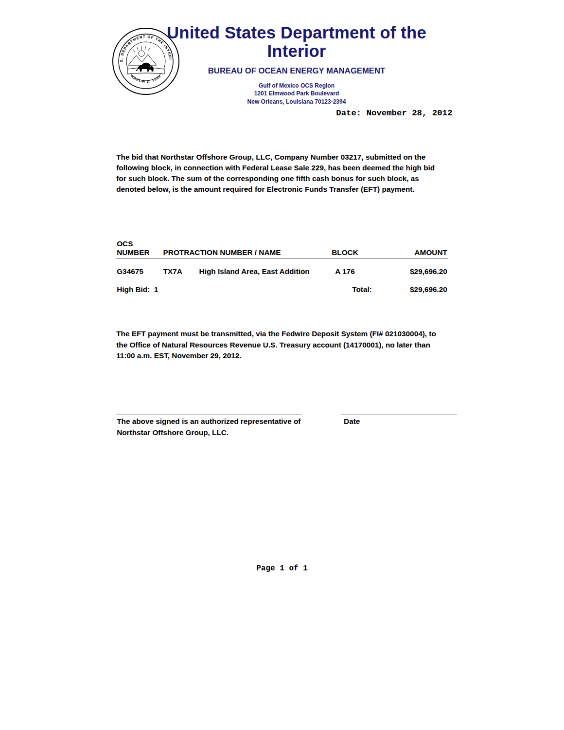U.S. DEPARTMENT OF THE INTERIOR MARCH 3, 1849
United States Department of the Interior
BUREAU OF OCEAN ENERGY MANAGEMENT
Gulf of Mexico OCS Region
1201 Elmwood Park Boulevard
New Orleans, Louisiana 70123-2394
Date: November 28, 2012
The bid that Northstar Offshore Group, LLC, Company Number 03217, submitted on the following block, in connection with Federal Lease Sale 229, has been deemed the high bid for such block. The sum of the corresponding one fifth cash bonus for such block, as denoted below, is the amount required for Electronic Funds Transfer (EFT) payment.
| OCS NUMBER | PROTRACTION NUMBER / NAME | BLOCK | AMOUNT |
| --- | --- | --- | --- |
| G34675 | / TX7A / High Island Area, East Addition / | A 176 | $29,696.20 |
| High Bid: 1 | Total: | $29,696.20 |
The EFT payment must be transmitted, via the Fedwire Deposit System (FI# 021030004), to the Office of Natural Resources Revenue U.S. Treasury account (14170001), no later than 11:00 a.m. EST, November 29, 2012.
| The above signed is an authorized representative of | | Date |
| Northstar Offshore Group, LLC. | | |
Page 1 of 1